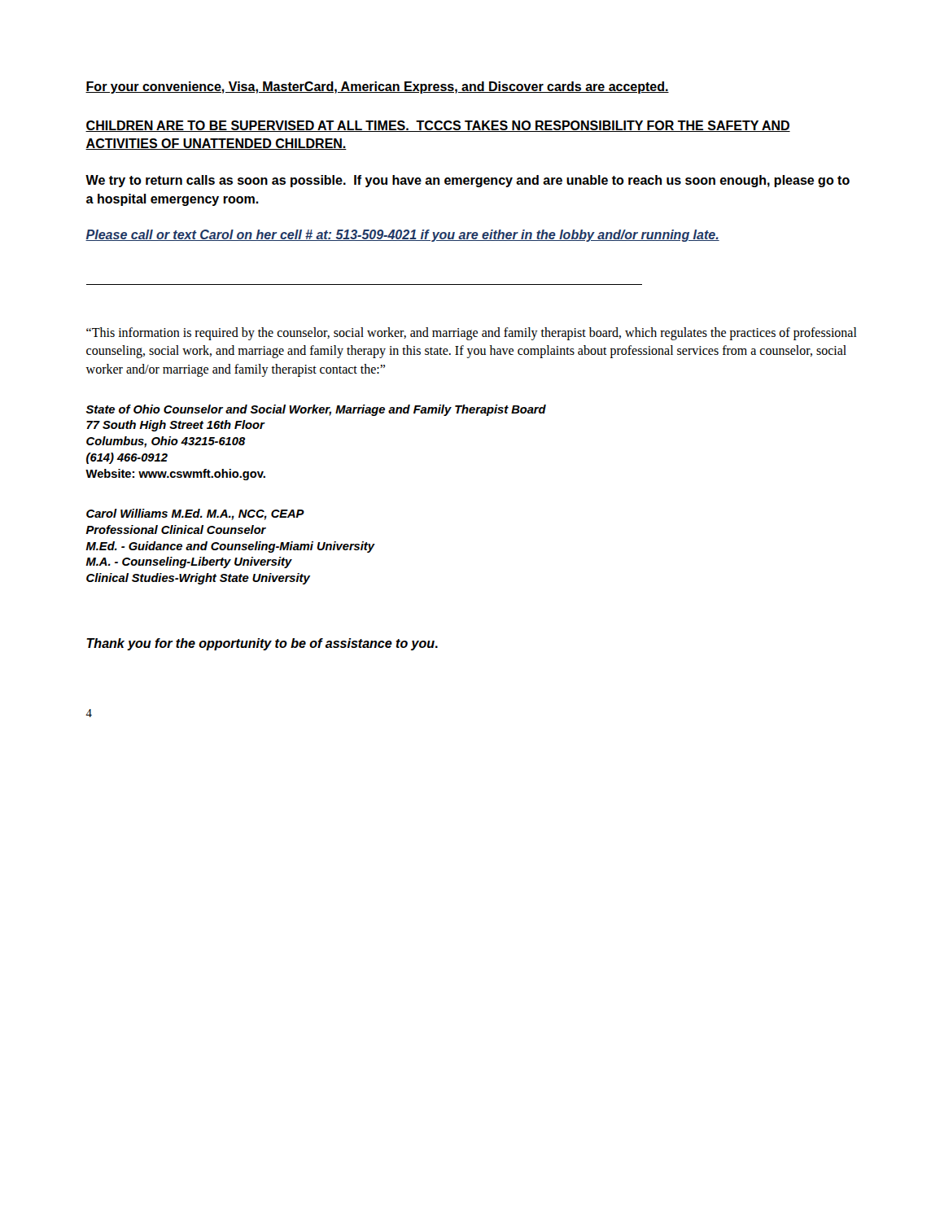For your convenience, Visa, MasterCard, American Express, and Discover cards are accepted.
CHILDREN ARE TO BE SUPERVISED AT ALL TIMES. TCCCS TAKES NO RESPONSIBILITY FOR THE SAFETY AND ACTIVITIES OF UNATTENDED CHILDREN.
We try to return calls as soon as possible. If you have an emergency and are unable to reach us soon enough, please go to a hospital emergency room.
Please call or text Carol on her cell # at: 513-509-4021 if you are either in the lobby and/or running late.
“This information is required by the counselor, social worker, and marriage and family therapist board, which regulates the practices of professional counseling, social work, and marriage and family therapy in this state. If you have complaints about professional services from a counselor, social worker and/or marriage and family therapist contact the:”
State of Ohio Counselor and Social Worker, Marriage and Family Therapist Board
77 South High Street 16th Floor
Columbus, Ohio 43215-6108
(614) 466-0912
Website: www.cswmft.ohio.gov.
Carol Williams M.Ed. M.A., NCC, CEAP
Professional Clinical Counselor
M.Ed. - Guidance and Counseling-Miami University
M.A. - Counseling-Liberty University
Clinical Studies-Wright State University
Thank you for the opportunity to be of assistance to you.
4